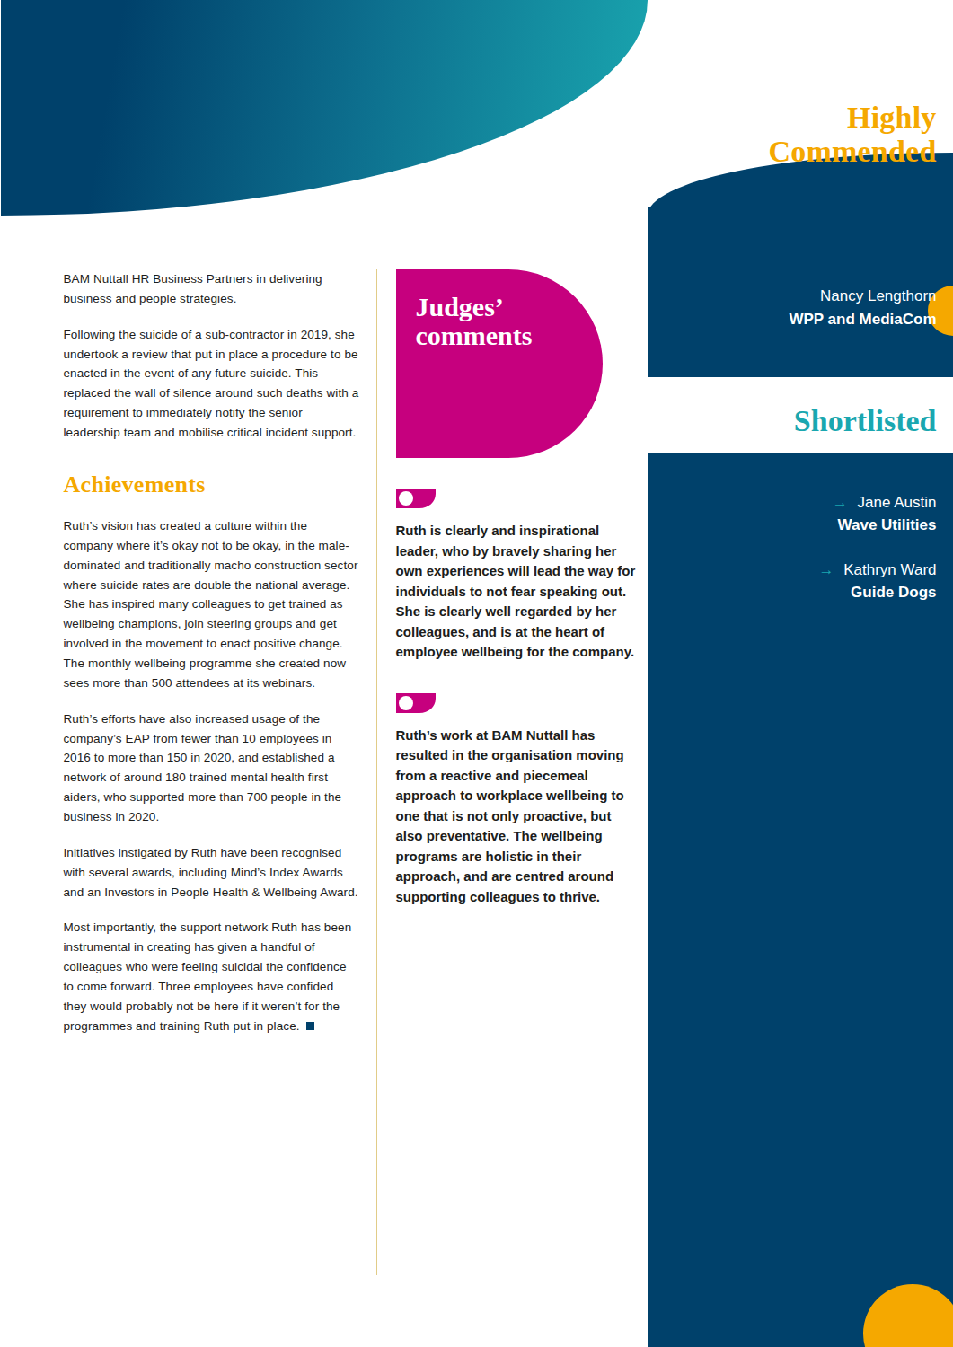Highly
Commended
Nancy Lengthorn
WPP and MediaCom
Shortlisted
→ Jane Austin Wave Utilities
→ Kathryn Ward Guide Dogs
BAM Nuttall HR Business Partners in delivering business and people strategies.
Following the suicide of a sub-contractor in 2019, she undertook a review that put in place a procedure to be enacted in the event of any future suicide. This replaced the wall of silence around such deaths with a requirement to immediately notify the senior leadership team and mobilise critical incident support.
Achievements
Ruth’s vision has created a culture within the company where it’s okay not to be okay, in the male-dominated and traditionally macho construction sector where suicide rates are double the national average. She has inspired many colleagues to get trained as wellbeing champions, join steering groups and get involved in the movement to enact positive change. The monthly wellbeing programme she created now sees more than 500 attendees at its webinars.
Ruth’s efforts have also increased usage of the company’s EAP from fewer than 10 employees in 2016 to more than 150 in 2020, and established a network of around 180 trained mental health first aiders, who supported more than 700 people in the business in 2020.
Initiatives instigated by Ruth have been recognised with several awards, including Mind’s Index Awards and an Investors in People Health & Wellbeing Award.
Most importantly, the support network Ruth has been instrumental in creating has given a handful of colleagues who were feeling suicidal the confidence to come forward. Three employees have confided they would probably not be here if it weren’t for the programmes and training Ruth put in place.
Judges’
comments
Ruth is clearly and inspirational leader, who by bravely sharing her own experiences will lead the way for individuals to not fear speaking out. She is clearly well regarded by her colleagues, and is at the heart of employee wellbeing for the company.
Ruth’s work at BAM Nuttall has resulted in the organisation moving from a reactive and piecemeal approach to workplace wellbeing to one that is not only proactive, but also preventative. The wellbeing programs are holistic in their approach, and are centred around supporting colleagues to thrive.